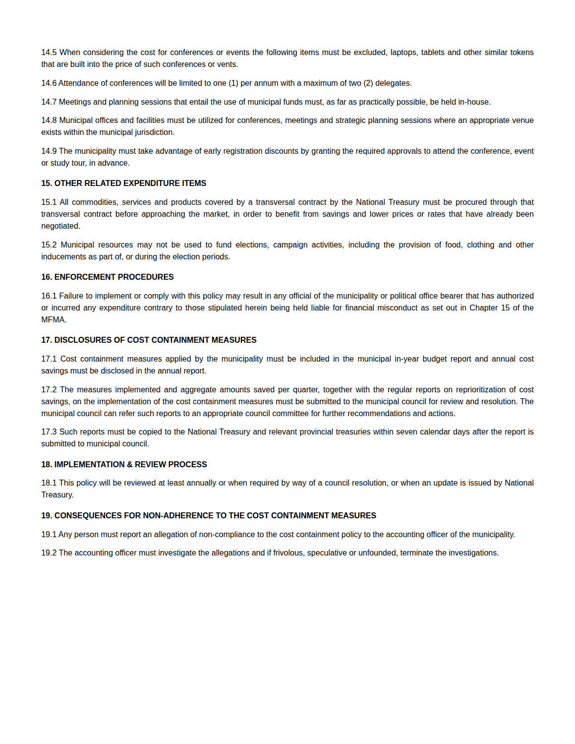14.5 When considering the cost for conferences or events the following items must be excluded, laptops, tablets and other similar tokens that are built into the price of such conferences or vents.
14.6 Attendance of conferences will be limited to one (1) per annum with a maximum of two (2) delegates.
14.7 Meetings and planning sessions that entail the use of municipal funds must, as far as practically possible, be held in-house.
14.8 Municipal offices and facilities must be utilized for conferences, meetings and strategic planning sessions where an appropriate venue exists within the municipal jurisdiction.
14.9 The municipality must take advantage of early registration discounts by granting the required approvals to attend the conference, event or study tour, in advance.
15. OTHER RELATED EXPENDITURE ITEMS
15.1 All commodities, services and products covered by a transversal contract by the National Treasury must be procured through that transversal contract before approaching the market, in order to benefit from savings and lower prices or rates that have already been negotiated.
15.2 Municipal resources may not be used to fund elections, campaign activities, including the provision of food, clothing and other inducements as part of, or during the election periods.
16. ENFORCEMENT PROCEDURES
16.1 Failure to implement or comply with this policy may result in any official of the municipality or political office bearer that has authorized or incurred any expenditure contrary to those stipulated herein being held liable for financial misconduct as set out in Chapter 15 of the MFMA.
17. DISCLOSURES OF COST CONTAINMENT MEASURES
17.1 Cost containment measures applied by the municipality must be included in the municipal in-year budget report and annual cost savings must be disclosed in the annual report.
17.2 The measures implemented and aggregate amounts saved per quarter, together with the regular reports on reprioritization of cost savings, on the implementation of the cost containment measures must be submitted to the municipal council for review and resolution. The municipal council can refer such reports to an appropriate council committee for further recommendations and actions.
17.3 Such reports must be copied to the National Treasury and relevant provincial treasuries within seven calendar days after the report is submitted to municipal council.
18. IMPLEMENTATION & REVIEW PROCESS
18.1 This policy will be reviewed at least annually or when required by way of a council resolution, or when an update is issued by National Treasury.
19. CONSEQUENCES FOR NON-ADHERENCE TO THE COST CONTAINMENT MEASURES
19.1 Any person must report an allegation of non-compliance to the cost containment policy to the accounting officer of the municipality.
19.2 The accounting officer must investigate the allegations and if frivolous, speculative or unfounded, terminate the investigations.